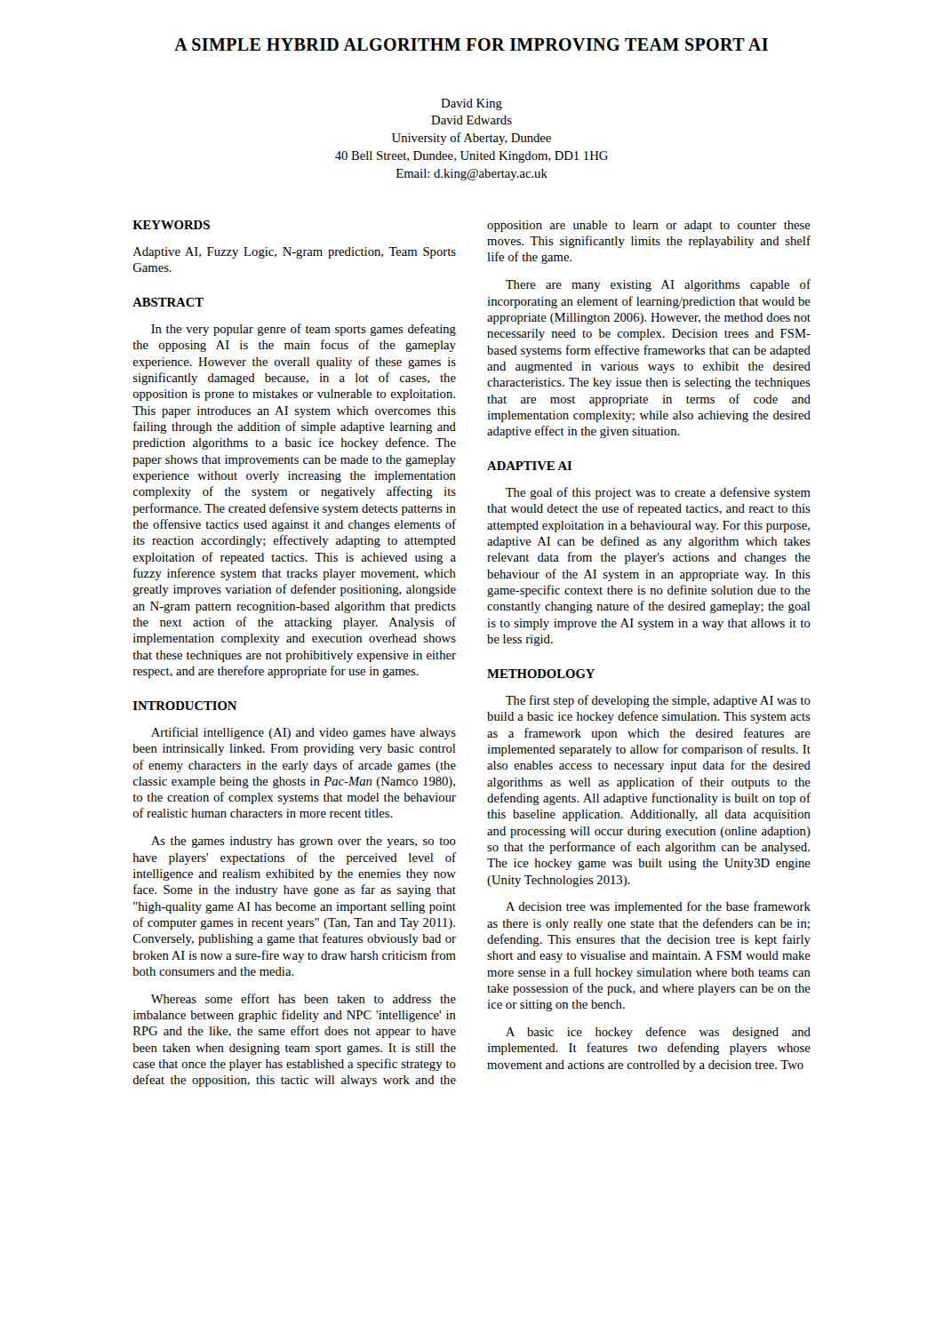A SIMPLE HYBRID ALGORITHM FOR IMPROVING TEAM SPORT AI
David King
David Edwards
University of Abertay, Dundee
40 Bell Street, Dundee, United Kingdom, DD1 1HG
Email: d.king@abertay.ac.uk
Keywords
Adaptive AI, Fuzzy Logic, N-gram prediction, Team Sports Games.
Abstract
In the very popular genre of team sports games defeating the opposing AI is the main focus of the gameplay experience. However the overall quality of these games is significantly damaged because, in a lot of cases, the opposition is prone to mistakes or vulnerable to exploitation. This paper introduces an AI system which overcomes this failing through the addition of simple adaptive learning and prediction algorithms to a basic ice hockey defence. The paper shows that improvements can be made to the gameplay experience without overly increasing the implementation complexity of the system or negatively affecting its performance. The created defensive system detects patterns in the offensive tactics used against it and changes elements of its reaction accordingly; effectively adapting to attempted exploitation of repeated tactics. This is achieved using a fuzzy inference system that tracks player movement, which greatly improves variation of defender positioning, alongside an N-gram pattern recognition-based algorithm that predicts the next action of the attacking player. Analysis of implementation complexity and execution overhead shows that these techniques are not prohibitively expensive in either respect, and are therefore appropriate for use in games.
Introduction
Artificial intelligence (AI) and video games have always been intrinsically linked. From providing very basic control of enemy characters in the early days of arcade games (the classic example being the ghosts in Pac-Man (Namco 1980), to the creation of complex systems that model the behaviour of realistic human characters in more recent titles.
As the games industry has grown over the years, so too have players' expectations of the perceived level of intelligence and realism exhibited by the enemies they now face. Some in the industry have gone as far as saying that "high-quality game AI has become an important selling point of computer games in recent years" (Tan, Tan and Tay 2011). Conversely, publishing a game that features obviously bad or broken AI is now a sure-fire way to draw harsh criticism from both consumers and the media.
Whereas some effort has been taken to address the imbalance between graphic fidelity and NPC 'intelligence' in RPG and the like, the same effort does not appear to have been taken when designing team sport games. It is still the case that once the player has established a specific strategy to defeat the opposition, this tactic will always work and the opposition are unable to learn or adapt to counter these moves. This significantly limits the replayability and shelf life of the game.
There are many existing AI algorithms capable of incorporating an element of learning/prediction that would be appropriate (Millington 2006). However, the method does not necessarily need to be complex. Decision trees and FSM-based systems form effective frameworks that can be adapted and augmented in various ways to exhibit the desired characteristics. The key issue then is selecting the techniques that are most appropriate in terms of code and implementation complexity; while also achieving the desired adaptive effect in the given situation.
Adaptive AI
The goal of this project was to create a defensive system that would detect the use of repeated tactics, and react to this attempted exploitation in a behavioural way. For this purpose, adaptive AI can be defined as any algorithm which takes relevant data from the player's actions and changes the behaviour of the AI system in an appropriate way. In this game-specific context there is no definite solution due to the constantly changing nature of the desired gameplay; the goal is to simply improve the AI system in a way that allows it to be less rigid.
Methodology
The first step of developing the simple, adaptive AI was to build a basic ice hockey defence simulation. This system acts as a framework upon which the desired features are implemented separately to allow for comparison of results. It also enables access to necessary input data for the desired algorithms as well as application of their outputs to the defending agents. All adaptive functionality is built on top of this baseline application. Additionally, all data acquisition and processing will occur during execution (online adaption) so that the performance of each algorithm can be analysed. The ice hockey game was built using the Unity3D engine (Unity Technologies 2013).
A decision tree was implemented for the base framework as there is only really one state that the defenders can be in; defending. This ensures that the decision tree is kept fairly short and easy to visualise and maintain. A FSM would make more sense in a full hockey simulation where both teams can take possession of the puck, and where players can be on the ice or sitting on the bench.
A basic ice hockey defence was designed and implemented. It features two defending players whose movement and actions are controlled by a decision tree. Two